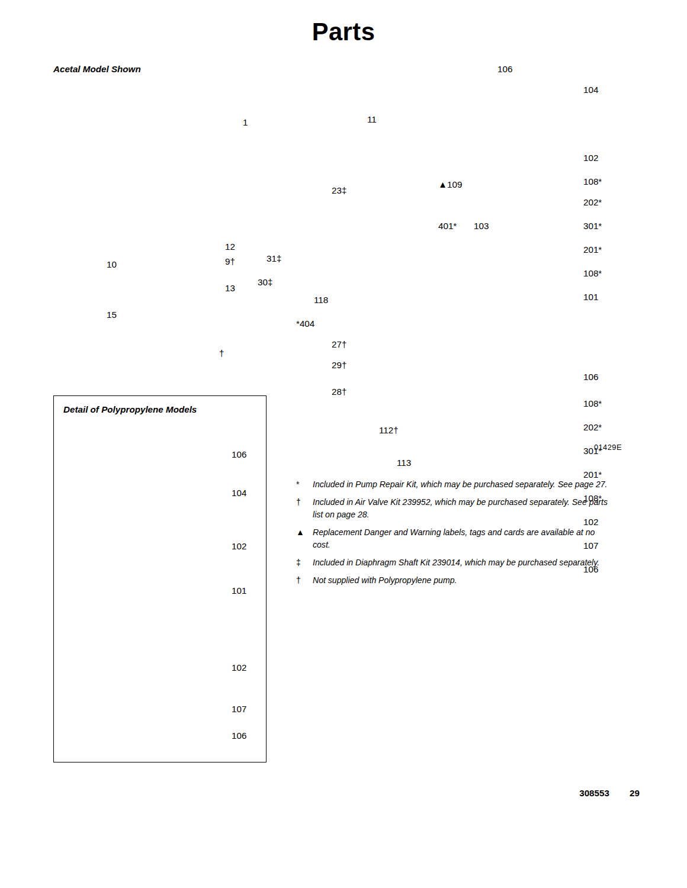Parts
Acetal Model Shown
106 104 102 108* 202* 301* 201* 108* 101 106 108* 202* 301* 201* 108* 102 107 106 ▲109 401* 103 1 11 23‡ 12 9† 31‡ 30‡ 10 13 15 † 118 *404 27† 29† 28† 112† 113
Detail of Polypropylene Models 106 104 102 101 102 107 106
01429E
| * | Included in Pump Repair Kit, which may be purchased separately. See page 27. |
| † | Included in Air Valve Kit 239952, which may be purchased separately. See parts list on page 28. |
| ▲ | Replacement Danger and Warning labels, tags and cards are available at no cost. |
| ‡ | Included in Diaphragm Shaft Kit 239014, which may be purchased separately. |
| † | Not supplied with Polypropylene pump. |
308553 29